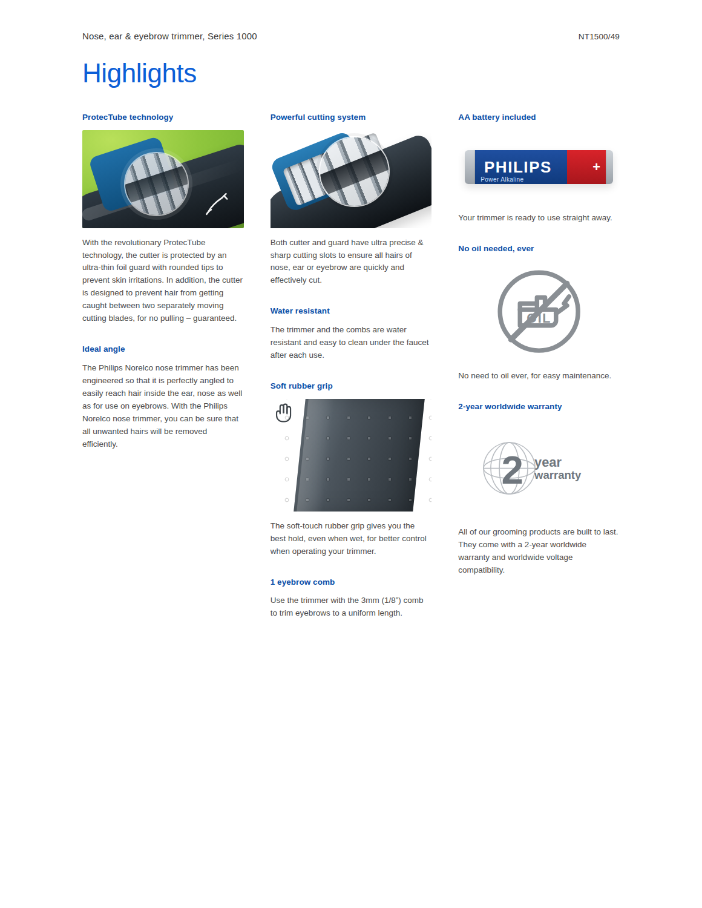Nose, ear & eyebrow trimmer, Series 1000
NT1500/49
Highlights
ProtecTube technology
With the revolutionary ProtecTube technology, the cutter is protected by an ultra-thin foil guard with rounded tips to prevent skin irritations. In addition, the cutter is designed to prevent hair from getting caught between two separately moving cutting blades, for no pulling – guaranteed.
Ideal angle
The Philips Norelco nose trimmer has been engineered so that it is perfectly angled to easily reach hair inside the ear, nose as well as for use on eyebrows. With the Philips Norelco nose trimmer, you can be sure that all unwanted hairs will be removed efficiently.
Powerful cutting system
Both cutter and guard have ultra precise & sharp cutting slots to ensure all hairs of nose, ear or eyebrow are quickly and effectively cut.
Water resistant
The trimmer and the combs are water resistant and easy to clean under the faucet after each use.
Soft rubber grip
The soft-touch rubber grip gives you the best hold, even when wet, for better control when operating your trimmer.
1 eyebrow comb
Use the trimmer with the 3mm (1/8”) comb to trim eyebrows to a uniform length.
AA battery included
PHILIPS Power Alkaline
+
Your trimmer is ready to use straight away.
No oil needed, ever
OIL
No need to oil ever, for easy maintenance.
2-year worldwide warranty
2 year warranty
All of our grooming products are built to last. They come with a 2-year worldwide warranty and worldwide voltage compatibility.